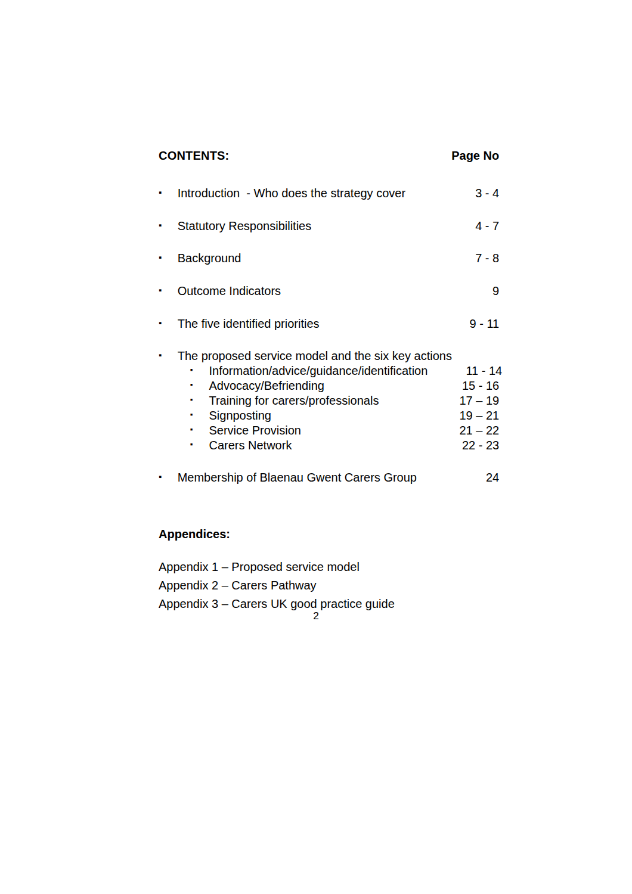CONTENTS: Page No
Introduction - Who does the strategy cover 3 - 4
Statutory Responsibilities 4 - 7
Background 7 - 8
Outcome Indicators 9
The five identified priorities 9 - 11
The proposed service model and the six key actions
Information/advice/guidance/identification 11 - 14
Advocacy/Befriending 15 - 16
Training for carers/professionals 17 – 19
Signposting 19 – 21
Service Provision 21 – 22
Carers Network 22 - 23
Membership of Blaenau Gwent Carers Group 24
Appendices:
Appendix 1 – Proposed service model
Appendix 2 – Carers Pathway
Appendix 3 – Carers UK good practice guide
2